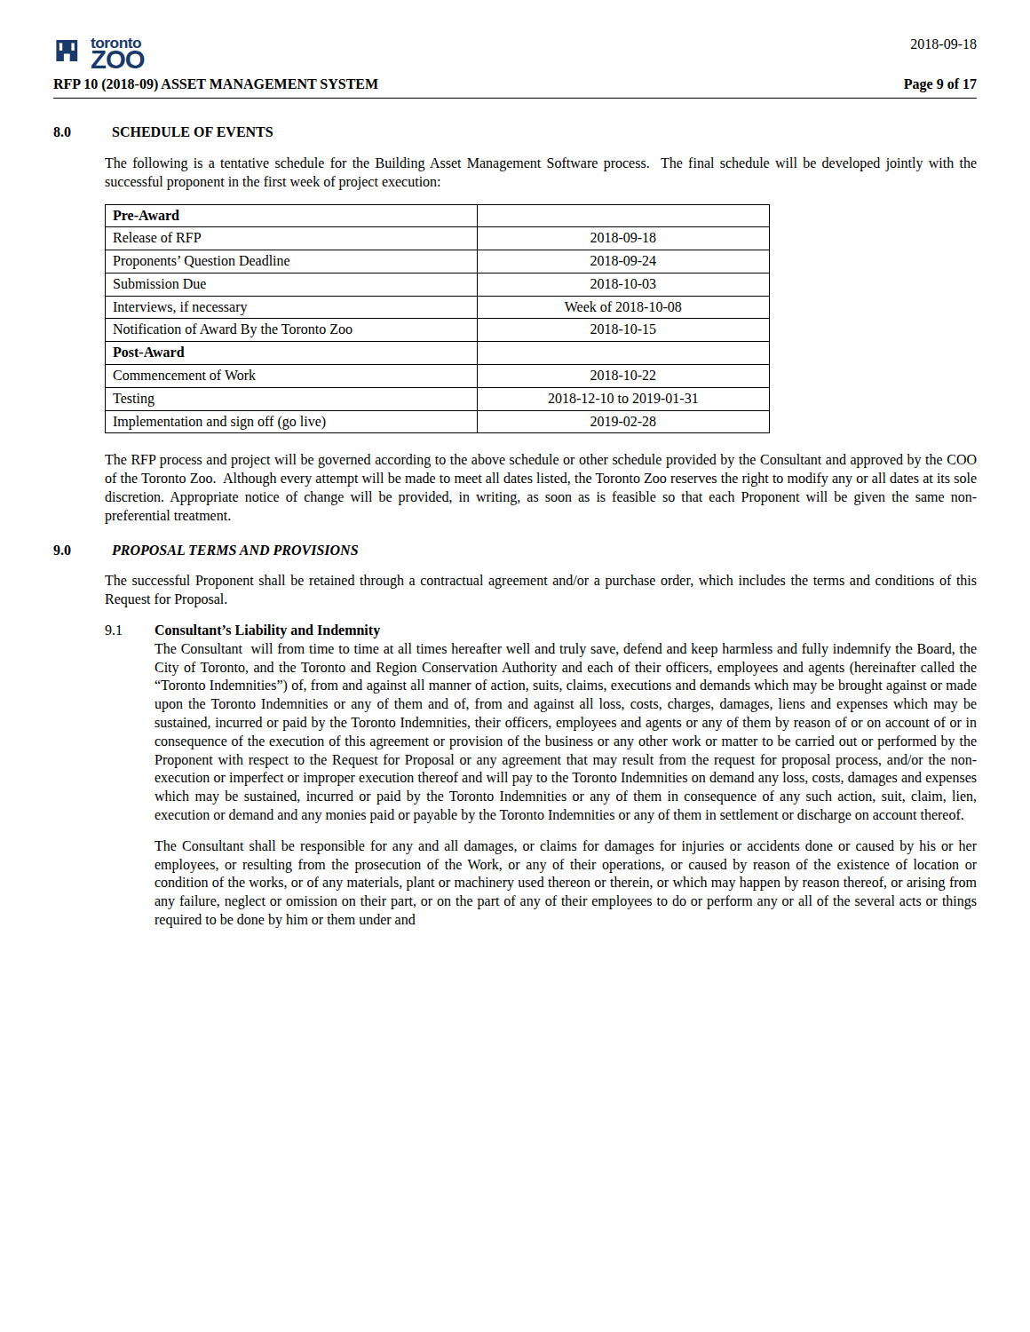toronto ZOO
2018-09-18
RFP 10 (2018-09) ASSET MANAGEMENT SYSTEM Page 9 of 17
8.0 SCHEDULE OF EVENTS
The following is a tentative schedule for the Building Asset Management Software process. The final schedule will be developed jointly with the successful proponent in the first week of project execution:
| Pre-Award | |
| Release of RFP | 2018-09-18 |
| Proponents’ Question Deadline | 2018-09-24 |
| Submission Due | 2018-10-03 |
| Interviews, if necessary | Week of 2018-10-08 |
| Notification of Award By the Toronto Zoo | 2018-10-15 |
| Post-Award | |
| Commencement of Work | 2018-10-22 |
| Testing | 2018-12-10 to 2019-01-31 |
| Implementation and sign off (go live) | 2019-02-28 |
The RFP process and project will be governed according to the above schedule or other schedule provided by the Consultant and approved by the COO of the Toronto Zoo. Although every attempt will be made to meet all dates listed, the Toronto Zoo reserves the right to modify any or all dates at its sole discretion. Appropriate notice of change will be provided, in writing, as soon as is feasible so that each Proponent will be given the same non-preferential treatment.
9.0 PROPOSAL TERMS AND PROVISIONS
The successful Proponent shall be retained through a contractual agreement and/or a purchase order, which includes the terms and conditions of this Request for Proposal.
9.1 Consultant’s Liability and Indemnity
The Consultant will from time to time at all times hereafter well and truly save, defend and keep harmless and fully indemnify the Board, the City of Toronto, and the Toronto and Region Conservation Authority and each of their officers, employees and agents (hereinafter called the “Toronto Indemnities”) of, from and against all manner of action, suits, claims, executions and demands which may be brought against or made upon the Toronto Indemnities or any of them and of, from and against all loss, costs, charges, damages, liens and expenses which may be sustained, incurred or paid by the Toronto Indemnities, their officers, employees and agents or any of them by reason of or on account of or in consequence of the execution of this agreement or provision of the business or any other work or matter to be carried out or performed by the Proponent with respect to the Request for Proposal or any agreement that may result from the request for proposal process, and/or the non-execution or imperfect or improper execution thereof and will pay to the Toronto Indemnities on demand any loss, costs, damages and expenses which may be sustained, incurred or paid by the Toronto Indemnities or any of them in consequence of any such action, suit, claim, lien, execution or demand and any monies paid or payable by the Toronto Indemnities or any of them in settlement or discharge on account thereof.
The Consultant shall be responsible for any and all damages, or claims for damages for injuries or accidents done or caused by his or her employees, or resulting from the prosecution of the Work, or any of their operations, or caused by reason of the existence of location or condition of the works, or of any materials, plant or machinery used thereon or therein, or which may happen by reason thereof, or arising from any failure, neglect or omission on their part, or on the part of any of their employees to do or perform any or all of the several acts or things required to be done by him or them under and